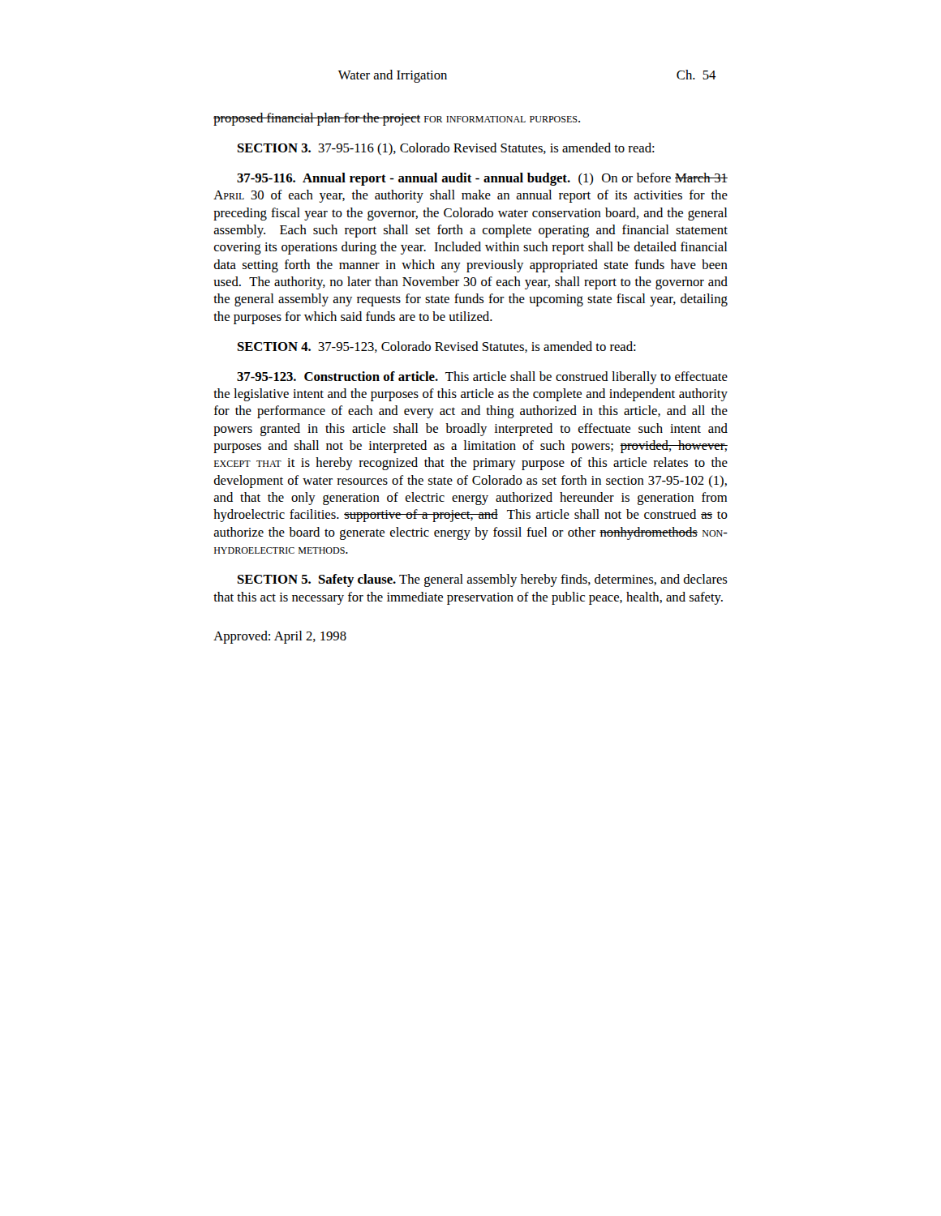Water and Irrigation Ch. 54
proposed financial plan for the project for informational purposes.
SECTION 3. 37-95-116 (1), Colorado Revised Statutes, is amended to read:
37-95-116. Annual report - annual audit - annual budget. (1) On or before March 31 April 30 of each year, the authority shall make an annual report of its activities for the preceding fiscal year to the governor, the Colorado water conservation board, and the general assembly. Each such report shall set forth a complete operating and financial statement covering its operations during the year. Included within such report shall be detailed financial data setting forth the manner in which any previously appropriated state funds have been used. The authority, no later than November 30 of each year, shall report to the governor and the general assembly any requests for state funds for the upcoming state fiscal year, detailing the purposes for which said funds are to be utilized.
SECTION 4. 37-95-123, Colorado Revised Statutes, is amended to read:
37-95-123. Construction of article. This article shall be construed liberally to effectuate the legislative intent and the purposes of this article as the complete and independent authority for the performance of each and every act and thing authorized in this article, and all the powers granted in this article shall be broadly interpreted to effectuate such intent and purposes and shall not be interpreted as a limitation of such powers; provided, however, except that it is hereby recognized that the primary purpose of this article relates to the development of water resources of the state of Colorado as set forth in section 37-95-102 (1), and that the only generation of electric energy authorized hereunder is generation from hydroelectric facilities. supportive of a project, and This article shall not be construed as to authorize the board to generate electric energy by fossil fuel or other nonhydromethods non-hydroelectric methods.
SECTION 5. Safety clause. The general assembly hereby finds, determines, and declares that this act is necessary for the immediate preservation of the public peace, health, and safety.
Approved: April 2, 1998